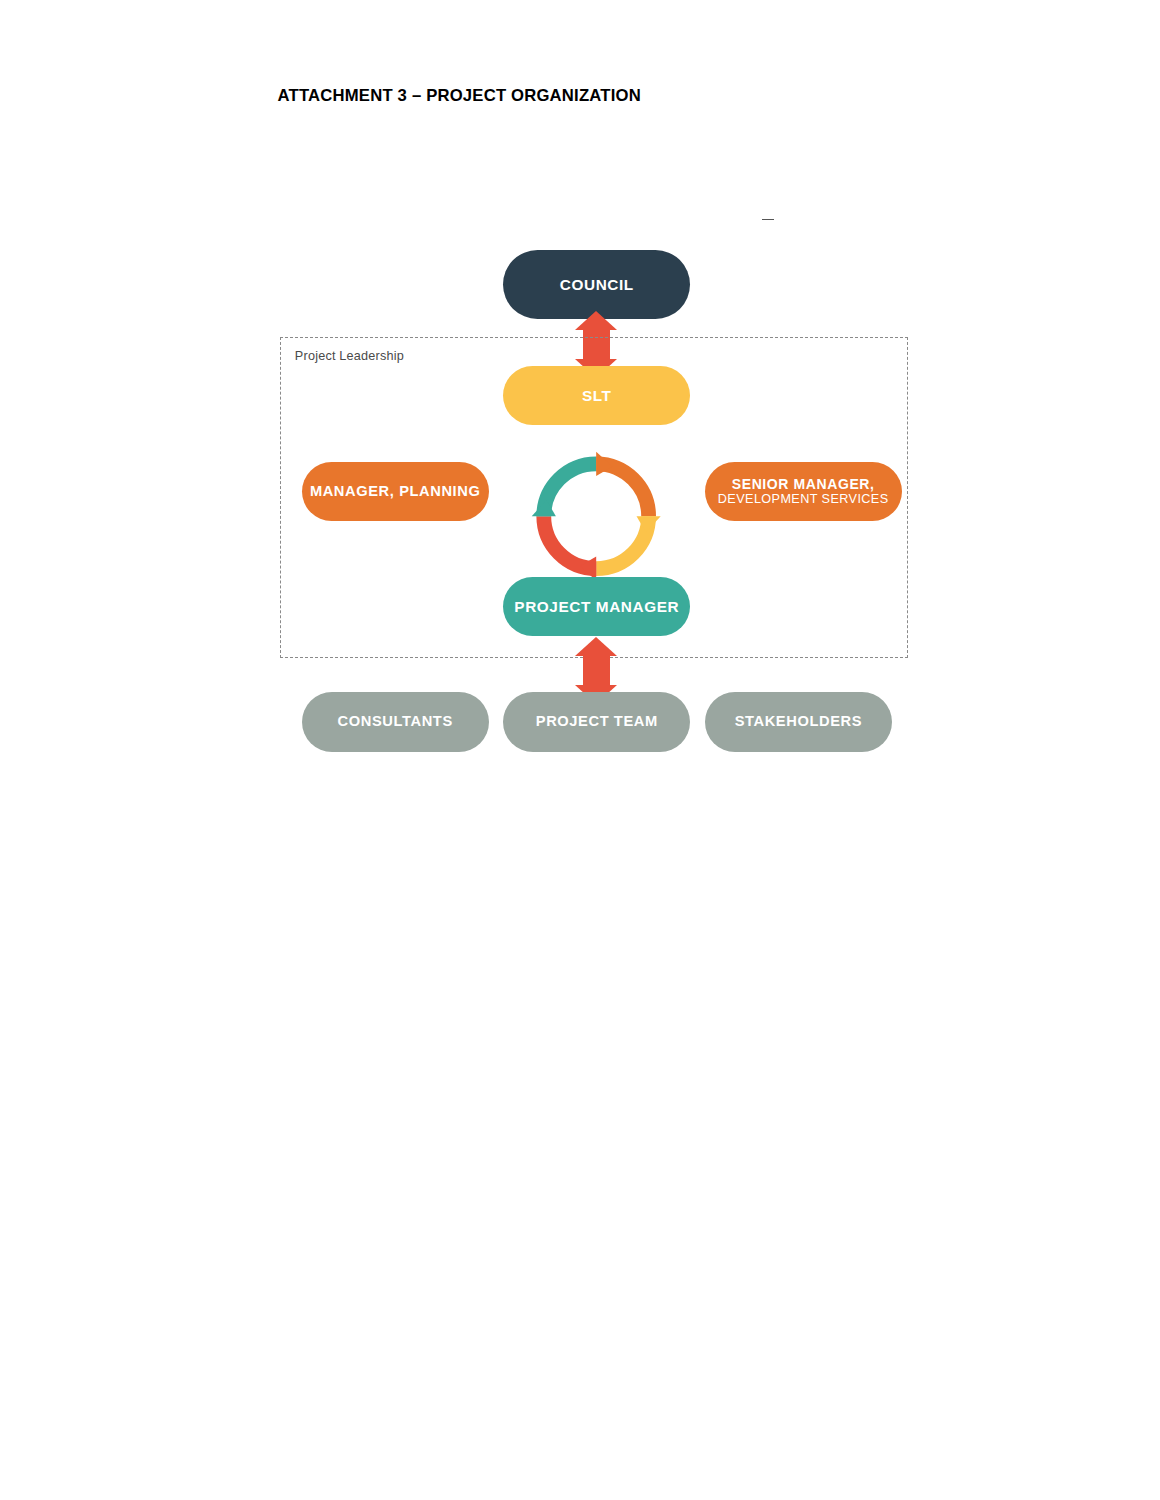ATTACHMENT 3 – PROJECT ORGANIZATION
COUNCIL
Project Leadership
SLT
MANAGER, PLANNING
SENIOR MANAGER, DEVELOPMENT SERVICES
PROJECT MANAGER
CONSULTANTS
PROJECT TEAM
STAKEHOLDERS